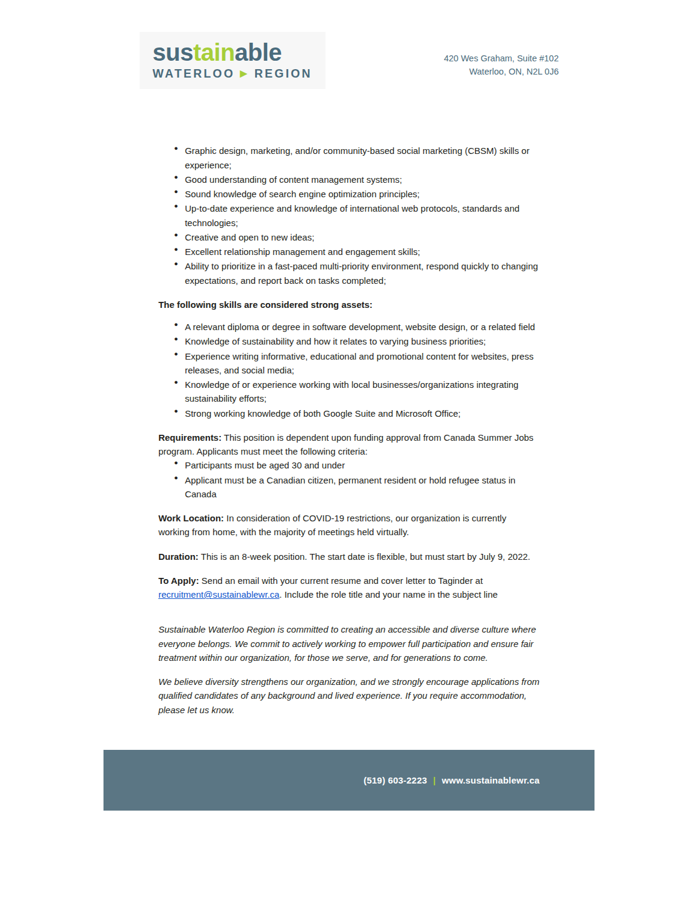sus tain able
WATERLOO ▶ REGION
420 Wes Graham, Suite #102
Waterloo, ON, N2L 0J6
Graphic design, marketing, and/or community-based social marketing (CBSM) skills or experience;
Good understanding of content management systems;
Sound knowledge of search engine optimization principles;
Up-to-date experience and knowledge of international web protocols, standards and technologies;
Creative and open to new ideas;
Excellent relationship management and engagement skills;
Ability to prioritize in a fast-paced multi-priority environment, respond quickly to changing expectations, and report back on tasks completed;
The following skills are considered strong assets:
A relevant diploma or degree in software development, website design, or a related field
Knowledge of sustainability and how it relates to varying business priorities;
Experience writing informative, educational and promotional content for websites, press releases, and social media;
Knowledge of or experience working with local businesses/organizations integrating sustainability efforts;
Strong working knowledge of both Google Suite and Microsoft Office;
Requirements: This position is dependent upon funding approval from Canada Summer Jobs program. Applicants must meet the following criteria:
Participants must be aged 30 and under
Applicant must be a Canadian citizen, permanent resident or hold refugee status in Canada
Work Location: In consideration of COVID-19 restrictions, our organization is currently working from home, with the majority of meetings held virtually.
Duration: This is an 8-week position. The start date is flexible, but must start by July 9, 2022.
To Apply: Send an email with your current resume and cover letter to Taginder at recruitment@sustainablewr.ca. Include the role title and your name in the subject line
Sustainable Waterloo Region is committed to creating an accessible and diverse culture where everyone belongs. We commit to actively working to empower full participation and ensure fair treatment within our organization, for those we serve, and for generations to come.
We believe diversity strengthens our organization, and we strongly encourage applications from qualified candidates of any background and lived experience. If you require accommodation, please let us know.
(519) 603-2223 | www.sustainablewr.ca